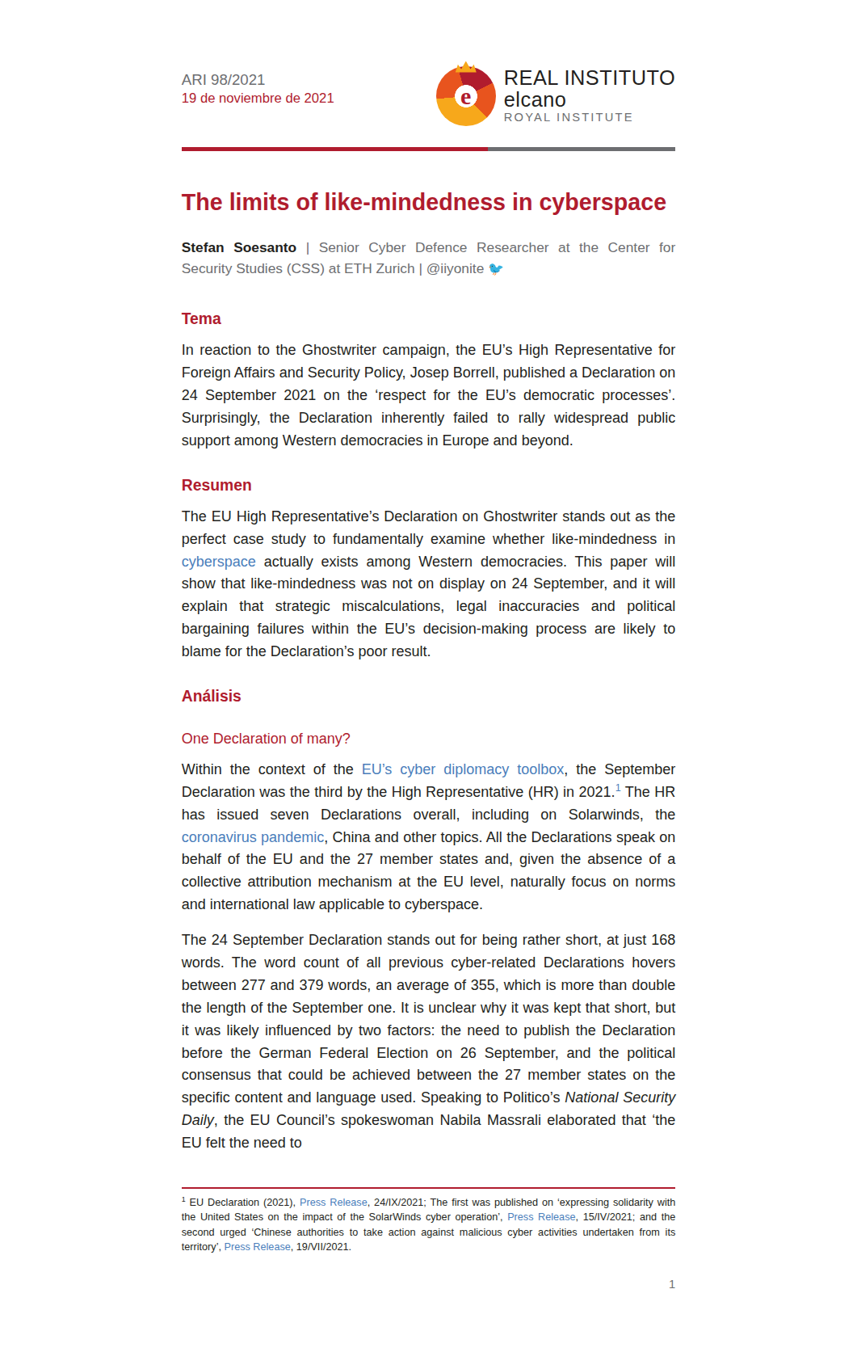ARI 98/2021
19 de noviembre de 2021
e
REAL INSTITUTO
elcano
ROYAL INSTITUTE
The limits of like-mindedness in cyberspace
Stefan Soesanto | Senior Cyber Defence Researcher at the Center for Security Studies (CSS) at ETH Zurich | @iiyonite 🐦
Tema
In reaction to the Ghostwriter campaign, the EU’s High Representative for Foreign Affairs and Security Policy, Josep Borrell, published a Declaration on 24 September 2021 on the ‘respect for the EU’s democratic processes’. Surprisingly, the Declaration inherently failed to rally widespread public support among Western democracies in Europe and beyond.
Resumen
The EU High Representative’s Declaration on Ghostwriter stands out as the perfect case study to fundamentally examine whether like-mindedness in cyberspace actually exists among Western democracies. This paper will show that like-mindedness was not on display on 24 September, and it will explain that strategic miscalculations, legal inaccuracies and political bargaining failures within the EU’s decision-making process are likely to blame for the Declaration’s poor result.
Análisis
One Declaration of many?
Within the context of the EU’s cyber diplomacy toolbox, the September Declaration was the third by the High Representative (HR) in 2021.1 The HR has issued seven Declarations overall, including on Solarwinds, the coronavirus pandemic, China and other topics. All the Declarations speak on behalf of the EU and the 27 member states and, given the absence of a collective attribution mechanism at the EU level, naturally focus on norms and international law applicable to cyberspace.
The 24 September Declaration stands out for being rather short, at just 168 words. The word count of all previous cyber-related Declarations hovers between 277 and 379 words, an average of 355, which is more than double the length of the September one. It is unclear why it was kept that short, but it was likely influenced by two factors: the need to publish the Declaration before the German Federal Election on 26 September, and the political consensus that could be achieved between the 27 member states on the specific content and language used. Speaking to Politico’s National Security Daily, the EU Council’s spokeswoman Nabila Massrali elaborated that ‘the EU felt the need to
1 EU Declaration (2021), Press Release, 24/IX/2021; The first was published on ‘expressing solidarity with the United States on the impact of the SolarWinds cyber operation’, Press Release, 15/IV/2021; and the second urged ‘Chinese authorities to take action against malicious cyber activities undertaken from its territory’, Press Release, 19/VII/2021.
1